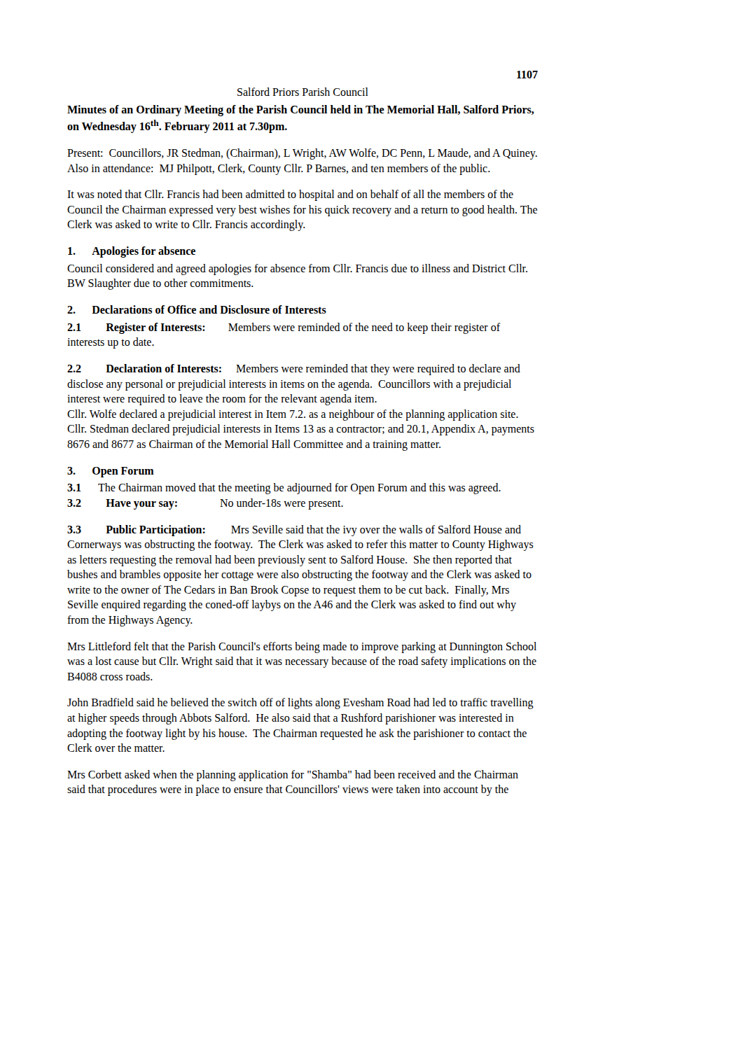1107
Salford Priors Parish Council
Minutes of an Ordinary Meeting of the Parish Council held in The Memorial Hall, Salford Priors, on Wednesday 16th. February 2011 at 7.30pm.
Present: Councillors, JR Stedman, (Chairman), L Wright, AW Wolfe, DC Penn, L Maude, and A Quiney.
Also in attendance: MJ Philpott, Clerk, County Cllr. P Barnes, and ten members of the public.
It was noted that Cllr. Francis had been admitted to hospital and on behalf of all the members of the Council the Chairman expressed very best wishes for his quick recovery and a return to good health. The Clerk was asked to write to Cllr. Francis accordingly.
1. Apologies for absence
Council considered and agreed apologies for absence from Cllr. Francis due to illness and District Cllr. BW Slaughter due to other commitments.
2. Declarations of Office and Disclosure of Interests
2.1 Register of Interests: Members were reminded of the need to keep their register of interests up to date.
2.2 Declaration of Interests: Members were reminded that they were required to declare and disclose any personal or prejudicial interests in items on the agenda. Councillors with a prejudicial interest were required to leave the room for the relevant agenda item.
Cllr. Wolfe declared a prejudicial interest in Item 7.2. as a neighbour of the planning application site.
Cllr. Stedman declared prejudicial interests in Items 13 as a contractor; and 20.1, Appendix A, payments 8676 and 8677 as Chairman of the Memorial Hall Committee and a training matter.
3. Open Forum
3.1 The Chairman moved that the meeting be adjourned for Open Forum and this was agreed.
3.2 Have your say: No under-18s were present.
3.3 Public Participation: Mrs Seville said that the ivy over the walls of Salford House and Cornerways was obstructing the footway. The Clerk was asked to refer this matter to County Highways as letters requesting the removal had been previously sent to Salford House. She then reported that bushes and brambles opposite her cottage were also obstructing the footway and the Clerk was asked to write to the owner of The Cedars in Ban Brook Copse to request them to be cut back. Finally, Mrs Seville enquired regarding the coned-off laybys on the A46 and the Clerk was asked to find out why from the Highways Agency.
Mrs Littleford felt that the Parish Council's efforts being made to improve parking at Dunnington School was a lost cause but Cllr. Wright said that it was necessary because of the road safety implications on the B4088 cross roads.
John Bradfield said he believed the switch off of lights along Evesham Road had led to traffic travelling at higher speeds through Abbots Salford. He also said that a Rushford parishioner was interested in adopting the footway light by his house. The Chairman requested he ask the parishioner to contact the Clerk over the matter.
Mrs Corbett asked when the planning application for "Shamba" had been received and the Chairman said that procedures were in place to ensure that Councillors' views were taken into account by the